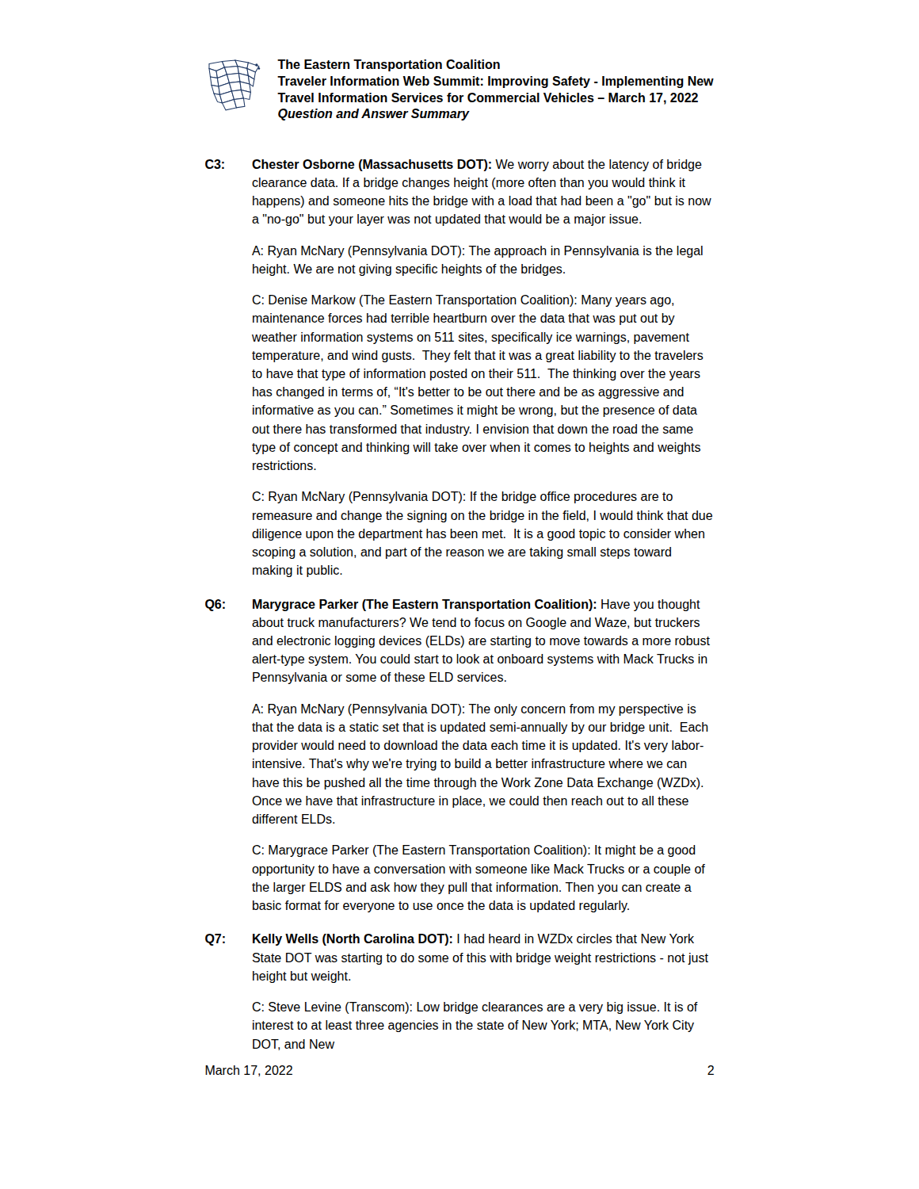The Eastern Transportation Coalition
Traveler Information Web Summit: Improving Safety - Implementing New Travel Information Services for Commercial Vehicles – March 17, 2022
Question and Answer Summary
C3:
Chester Osborne (Massachusetts DOT): We worry about the latency of bridge clearance data. If a bridge changes height (more often than you would think it happens) and someone hits the bridge with a load that had been a "go" but is now a "no-go" but your layer was not updated that would be a major issue.
A: Ryan McNary (Pennsylvania DOT): The approach in Pennsylvania is the legal height. We are not giving specific heights of the bridges.
C: Denise Markow (The Eastern Transportation Coalition): Many years ago, maintenance forces had terrible heartburn over the data that was put out by weather information systems on 511 sites, specifically ice warnings, pavement temperature, and wind gusts. They felt that it was a great liability to the travelers to have that type of information posted on their 511. The thinking over the years has changed in terms of, “It's better to be out there and be as aggressive and informative as you can.” Sometimes it might be wrong, but the presence of data out there has transformed that industry. I envision that down the road the same type of concept and thinking will take over when it comes to heights and weights restrictions.
C: Ryan McNary (Pennsylvania DOT): If the bridge office procedures are to remeasure and change the signing on the bridge in the field, I would think that due diligence upon the department has been met. It is a good topic to consider when scoping a solution, and part of the reason we are taking small steps toward making it public.
Q6:
Marygrace Parker (The Eastern Transportation Coalition): Have you thought about truck manufacturers? We tend to focus on Google and Waze, but truckers and electronic logging devices (ELDs) are starting to move towards a more robust alert-type system. You could start to look at onboard systems with Mack Trucks in Pennsylvania or some of these ELD services.
A: Ryan McNary (Pennsylvania DOT): The only concern from my perspective is that the data is a static set that is updated semi-annually by our bridge unit. Each provider would need to download the data each time it is updated. It's very labor-intensive. That's why we're trying to build a better infrastructure where we can have this be pushed all the time through the Work Zone Data Exchange (WZDx). Once we have that infrastructure in place, we could then reach out to all these different ELDs.
C: Marygrace Parker (The Eastern Transportation Coalition): It might be a good opportunity to have a conversation with someone like Mack Trucks or a couple of the larger ELDS and ask how they pull that information. Then you can create a basic format for everyone to use once the data is updated regularly.
Q7:
Kelly Wells (North Carolina DOT): I had heard in WZDx circles that New York State DOT was starting to do some of this with bridge weight restrictions - not just height but weight.
C: Steve Levine (Transcom): Low bridge clearances are a very big issue. It is of interest to at least three agencies in the state of New York; MTA, New York City DOT, and New
March 17, 2022 2